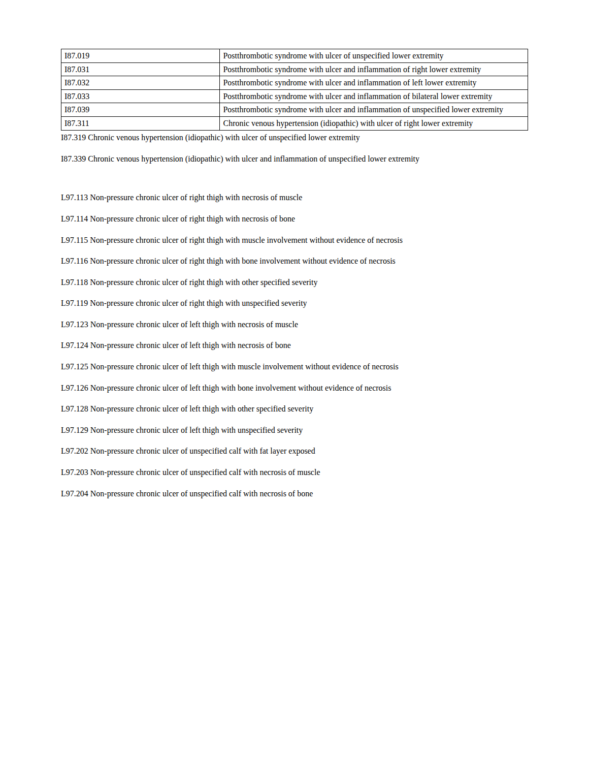| I87.019 | Postthrombotic syndrome with ulcer of unspecified lower extremity |
| I87.031 | Postthrombotic syndrome with ulcer and inflammation of right lower extremity |
| I87.032 | Postthrombotic syndrome with ulcer and inflammation of left lower extremity |
| I87.033 | Postthrombotic syndrome with ulcer and inflammation of bilateral lower extremity |
| I87.039 | Postthrombotic syndrome with ulcer and inflammation of unspecified lower extremity |
| I87.311 | Chronic venous hypertension (idiopathic) with ulcer of right lower extremity |
I87.319 Chronic venous hypertension (idiopathic) with ulcer of unspecified lower extremity
I87.339 Chronic venous hypertension (idiopathic) with ulcer and inflammation of unspecified lower extremity
L97.113 Non-pressure chronic ulcer of right thigh with necrosis of muscle
L97.114 Non-pressure chronic ulcer of right thigh with necrosis of bone
L97.115 Non-pressure chronic ulcer of right thigh with muscle involvement without evidence of necrosis
L97.116 Non-pressure chronic ulcer of right thigh with bone involvement without evidence of necrosis
L97.118 Non-pressure chronic ulcer of right thigh with other specified severity
L97.119 Non-pressure chronic ulcer of right thigh with unspecified severity
L97.123 Non-pressure chronic ulcer of left thigh with necrosis of muscle
L97.124 Non-pressure chronic ulcer of left thigh with necrosis of bone
L97.125 Non-pressure chronic ulcer of left thigh with muscle involvement without evidence of necrosis
L97.126 Non-pressure chronic ulcer of left thigh with bone involvement without evidence of necrosis
L97.128 Non-pressure chronic ulcer of left thigh with other specified severity
L97.129 Non-pressure chronic ulcer of left thigh with unspecified severity
L97.202 Non-pressure chronic ulcer of unspecified calf with fat layer exposed
L97.203 Non-pressure chronic ulcer of unspecified calf with necrosis of muscle
L97.204 Non-pressure chronic ulcer of unspecified calf with necrosis of bone